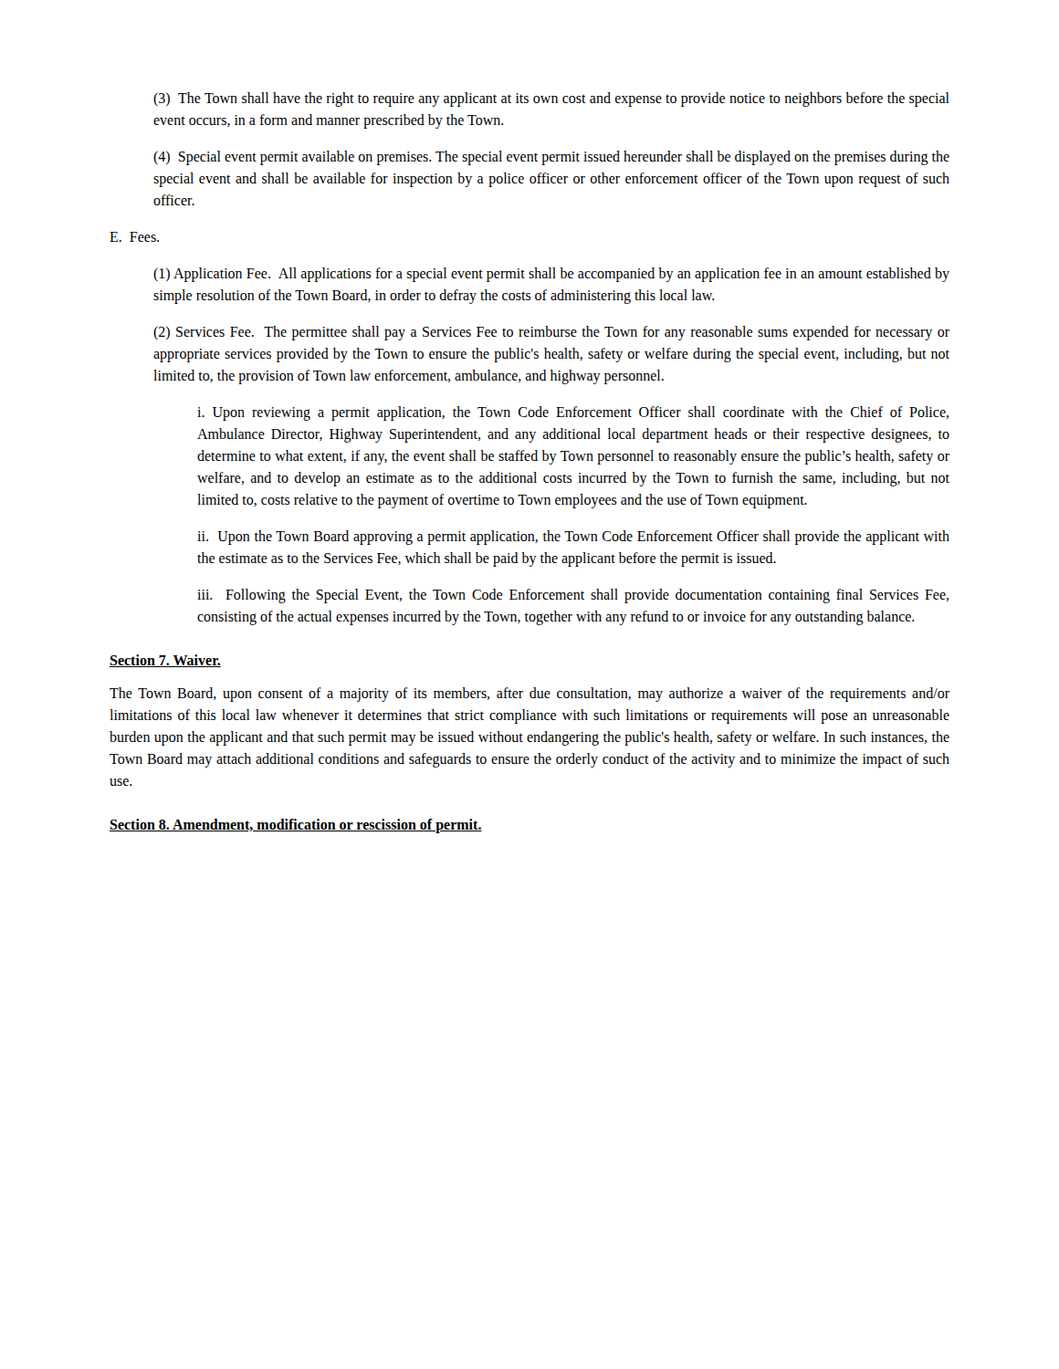(3) The Town shall have the right to require any applicant at its own cost and expense to provide notice to neighbors before the special event occurs, in a form and manner prescribed by the Town.
(4) Special event permit available on premises. The special event permit issued hereunder shall be displayed on the premises during the special event and shall be available for inspection by a police officer or other enforcement officer of the Town upon request of such officer.
E. Fees.
(1) Application Fee. All applications for a special event permit shall be accompanied by an application fee in an amount established by simple resolution of the Town Board, in order to defray the costs of administering this local law.
(2) Services Fee. The permittee shall pay a Services Fee to reimburse the Town for any reasonable sums expended for necessary or appropriate services provided by the Town to ensure the public's health, safety or welfare during the special event, including, but not limited to, the provision of Town law enforcement, ambulance, and highway personnel.
i. Upon reviewing a permit application, the Town Code Enforcement Officer shall coordinate with the Chief of Police, Ambulance Director, Highway Superintendent, and any additional local department heads or their respective designees, to determine to what extent, if any, the event shall be staffed by Town personnel to reasonably ensure the public’s health, safety or welfare, and to develop an estimate as to the additional costs incurred by the Town to furnish the same, including, but not limited to, costs relative to the payment of overtime to Town employees and the use of Town equipment.
ii. Upon the Town Board approving a permit application, the Town Code Enforcement Officer shall provide the applicant with the estimate as to the Services Fee, which shall be paid by the applicant before the permit is issued.
iii. Following the Special Event, the Town Code Enforcement shall provide documentation containing final Services Fee, consisting of the actual expenses incurred by the Town, together with any refund to or invoice for any outstanding balance.
Section 7. Waiver.
The Town Board, upon consent of a majority of its members, after due consultation, may authorize a waiver of the requirements and/or limitations of this local law whenever it determines that strict compliance with such limitations or requirements will pose an unreasonable burden upon the applicant and that such permit may be issued without endangering the public's health, safety or welfare. In such instances, the Town Board may attach additional conditions and safeguards to ensure the orderly conduct of the activity and to minimize the impact of such use.
Section 8. Amendment, modification or rescission of permit.